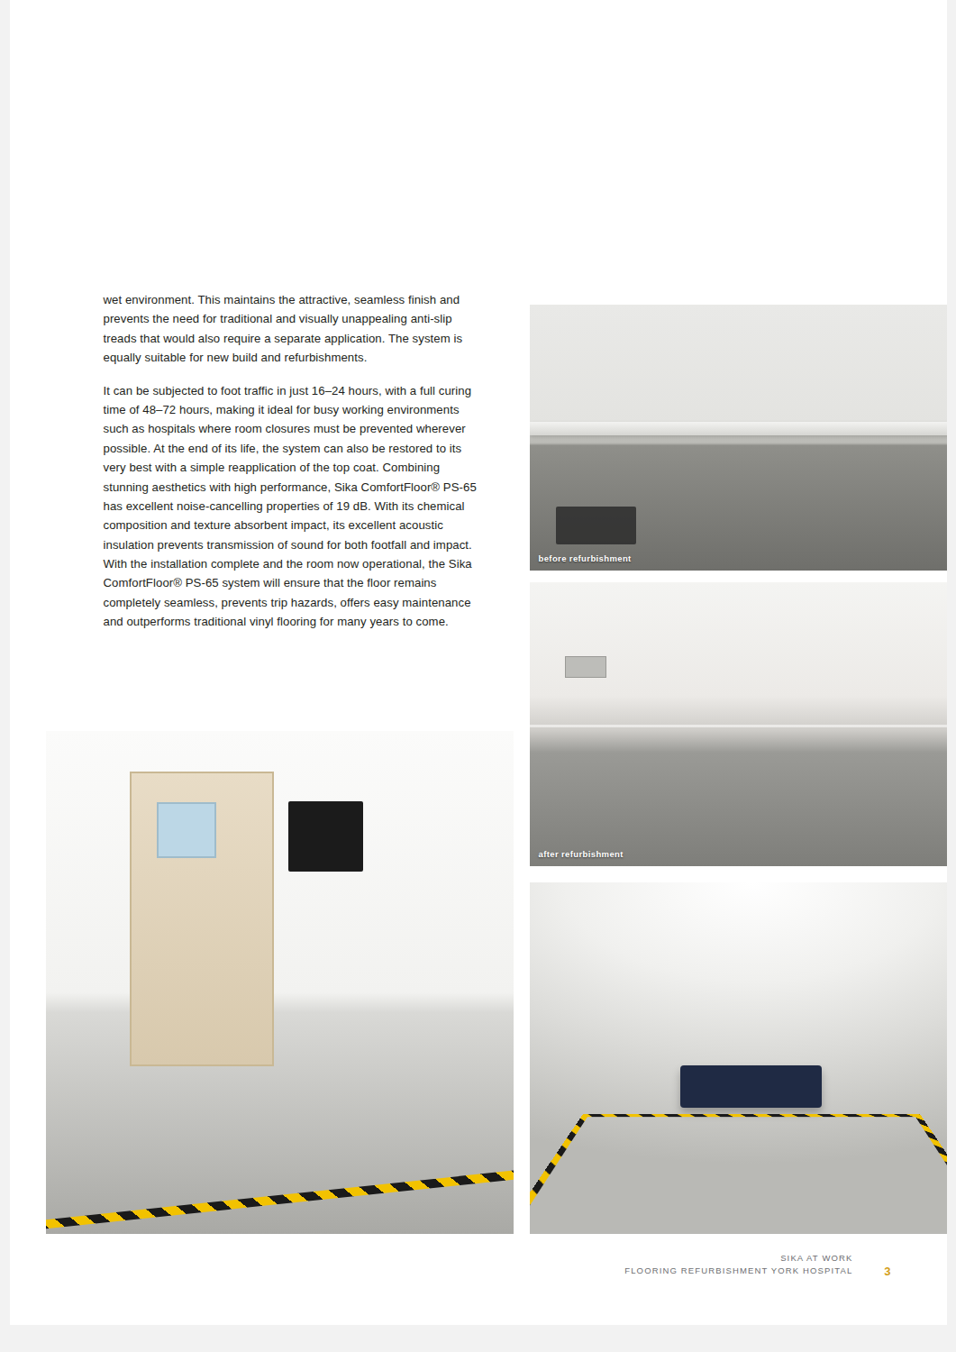wet environment. This maintains the attractive, seamless finish and prevents the need for traditional and visually unappealing anti-slip treads that would also require a separate application. The system is equally suitable for new build and refurbishments.
It can be subjected to foot traffic in just 16–24 hours, with a full curing time of 48–72 hours, making it ideal for busy working environments such as hospitals where room closures must be prevented wherever possible. At the end of its life, the system can also be restored to its very best with a simple reapplication of the top coat. Combining stunning aesthetics with high performance, Sika ComfortFloor® PS-65 has excellent noise-cancelling properties of 19 dB. With its chemical composition and texture absorbent impact, its excellent acoustic insulation prevents transmission of sound for both footfall and impact. With the installation complete and the room now operational, the Sika ComfortFloor® PS-65 system will ensure that the floor remains completely seamless, prevents trip hazards, offers easy maintenance and outperforms traditional vinyl flooring for many years to come.
before refurbishment
after refurbishment
Sika at Work Flooring Refurbishment York Hospital
3